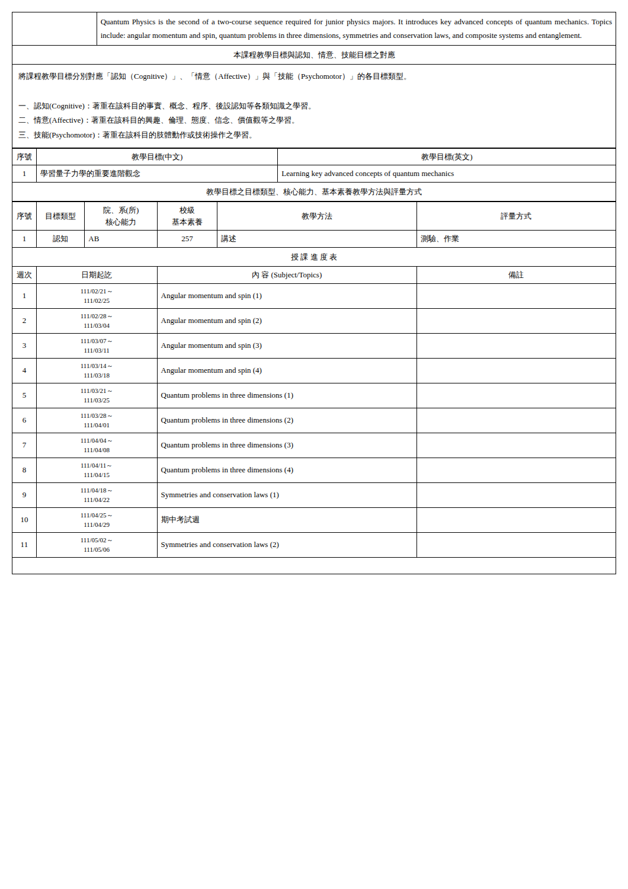| | Quantum Physics is the second of a two-course sequence required for junior physics majors. It introduces key advanced concepts of quantum mechanics. Topics include: angular momentum and spin, quantum problems in three dimensions, symmetries and conservation laws, and composite systems and entanglement. |
| 本課程教學目標與認知、情意、技能目標之對應 |
| 將課程教學目標分別對應「認知（Cognitive）」、「情意（Affective）」與「技能（Psychomotor）」的各目標類型。 一、認知(Cognitive)：著重在該科目的事實、概念、程序、後設認知等各類知識之學習。 二、情意(Affective)：著重在該科目的興趣、倫理、態度、信念、價值觀等之學習。 三、技能(Psychomotor)：著重在該科目的肢體動作或技術操作之學習。 |
| 序號 | 教學目標(中文) | 教學目標(英文) |
| 1 | 學習量子力學的重要進階觀念 | Learning key advanced concepts of quantum mechanics |
| 教學目標之目標類型、核心能力、基本素養教學方法與評量方式 |
| 序號 | 目標類型 | 院、系(所) 核心能力 | 校級 基本素養 | 教學方法 | 評量方式 |
| 1 | 認知 | AB | 257 | 講述 | 測驗、作業 |
| 授 課 進 度 表 |
| 週次 | 日期起訖 | 內 容 (Subject/Topics) | 備註 |
| 1 | 111/02/21～ 111/02/25 | Angular momentum and spin (1) | |
| 2 | 111/02/28～ 111/03/04 | Angular momentum and spin (2) | |
| 3 | 111/03/07～ 111/03/11 | Angular momentum and spin (3) | |
| 4 | 111/03/14～ 111/03/18 | Angular momentum and spin (4) | |
| 5 | 111/03/21～ 111/03/25 | Quantum problems in three dimensions (1) | |
| 6 | 111/03/28～ 111/04/01 | Quantum problems in three dimensions (2) | |
| 7 | 111/04/04～ 111/04/08 | Quantum problems in three dimensions (3) | |
| 8 | 111/04/11～ 111/04/15 | Quantum problems in three dimensions (4) | |
| 9 | 111/04/18～ 111/04/22 | Symmetries and conservation laws (1) | |
| 10 | 111/04/25～ 111/04/29 | 期中考試週 | |
| 11 | 111/05/02～ 111/05/06 | Symmetries and conservation laws (2) | |